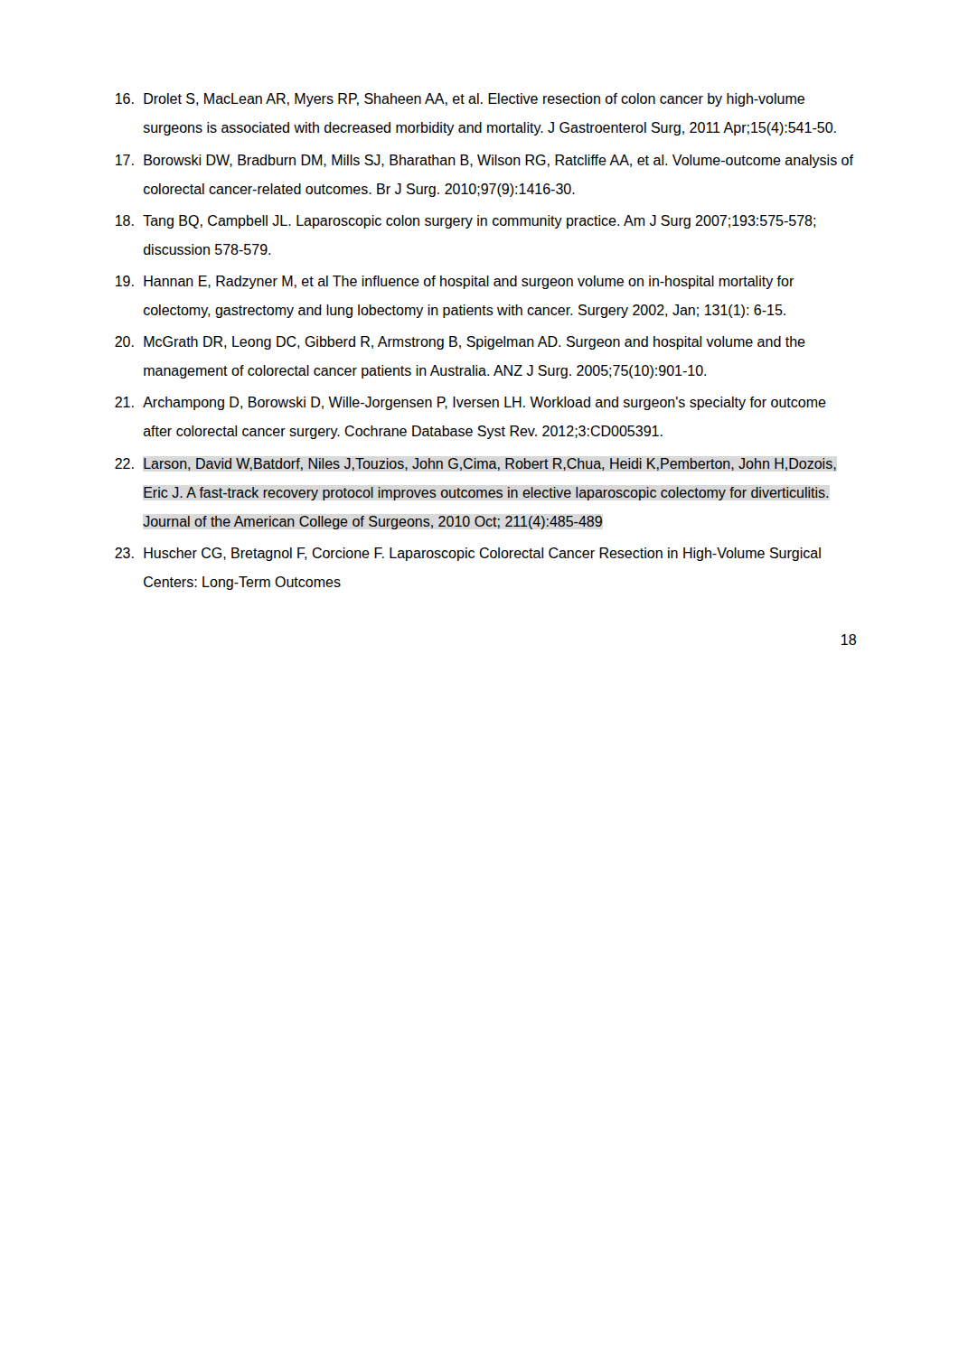Drolet S, MacLean AR, Myers RP, Shaheen AA, et al. Elective resection of colon cancer by high-volume surgeons is associated with decreased morbidity and mortality. J Gastroenterol Surg, 2011 Apr;15(4):541-50.
Borowski DW, Bradburn DM, Mills SJ, Bharathan B, Wilson RG, Ratcliffe AA, et al. Volume-outcome analysis of colorectal cancer-related outcomes. Br J Surg. 2010;97(9):1416-30.
Tang BQ, Campbell JL. Laparoscopic colon surgery in community practice. Am J Surg 2007;193:575-578; discussion 578-579.
Hannan E, Radzyner M, et al The influence of hospital and surgeon volume on in-hospital mortality for colectomy, gastrectomy and lung lobectomy in patients with cancer. Surgery 2002, Jan; 131(1): 6-15.
McGrath DR, Leong DC, Gibberd R, Armstrong B, Spigelman AD. Surgeon and hospital volume and the management of colorectal cancer patients in Australia. ANZ J Surg. 2005;75(10):901-10.
Archampong D, Borowski D, Wille-Jorgensen P, Iversen LH. Workload and surgeon's specialty for outcome after colorectal cancer surgery. Cochrane Database Syst Rev. 2012;3:CD005391.
Larson, David W,Batdorf, Niles J,Touzios, John G,Cima, Robert R,Chua, Heidi K,Pemberton, John H,Dozois, Eric J. A fast-track recovery protocol improves outcomes in elective laparoscopic colectomy for diverticulitis. Journal of the American College of Surgeons, 2010 Oct; 211(4):485-489
Huscher CG, Bretagnol F, Corcione F. Laparoscopic Colorectal Cancer Resection in High-Volume Surgical Centers: Long-Term Outcomes
18